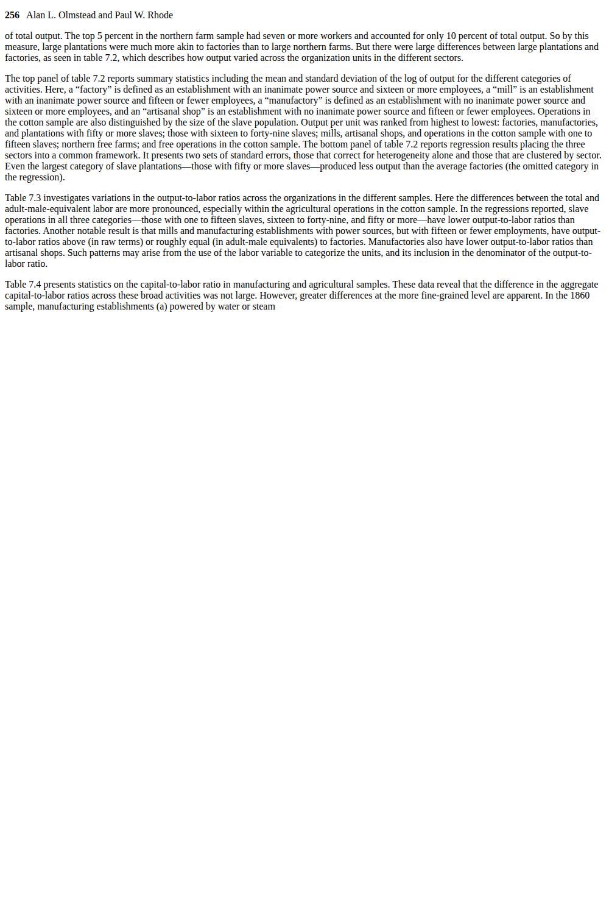256 Alan L. Olmstead and Paul W. Rhode
of total output. The top 5 percent in the northern farm sample had seven or more workers and accounted for only 10 percent of total output. So by this measure, large plantations were much more akin to factories than to large northern farms. But there were large differences between large plantations and factories, as seen in table 7.2, which describes how output varied across the organization units in the different sectors.
The top panel of table 7.2 reports summary statistics including the mean and standard deviation of the log of output for the different categories of activities. Here, a “factory” is defined as an establishment with an inanimate power source and sixteen or more employees, a “mill” is an establishment with an inanimate power source and fifteen or fewer employees, a “manufactory” is defined as an establishment with no inanimate power source and sixteen or more employees, and an “artisanal shop” is an establishment with no inanimate power source and fifteen or fewer employees. Operations in the cotton sample are also distinguished by the size of the slave population. Output per unit was ranked from highest to lowest: factories, manufactories, and plantations with fifty or more slaves; those with sixteen to forty-nine slaves; mills, artisanal shops, and operations in the cotton sample with one to fifteen slaves; northern free farms; and free operations in the cotton sample. The bottom panel of table 7.2 reports regression results placing the three sectors into a common framework. It presents two sets of standard errors, those that correct for heterogeneity alone and those that are clustered by sector. Even the largest category of slave plantations—those with fifty or more slaves—produced less output than the average factories (the omitted category in the regression).
Table 7.3 investigates variations in the output-to-labor ratios across the organizations in the different samples. Here the differences between the total and adult-male-equivalent labor are more pronounced, especially within the agricultural operations in the cotton sample. In the regressions reported, slave operations in all three categories—those with one to fifteen slaves, sixteen to forty-nine, and fifty or more—have lower output-to-labor ratios than factories. Another notable result is that mills and manufacturing establishments with power sources, but with fifteen or fewer employments, have output-to-labor ratios above (in raw terms) or roughly equal (in adult-male equivalents) to factories. Manufactories also have lower output-to-labor ratios than artisanal shops. Such patterns may arise from the use of the labor variable to categorize the units, and its inclusion in the denominator of the output-to-labor ratio.
Table 7.4 presents statistics on the capital-to-labor ratio in manufacturing and agricultural samples. These data reveal that the difference in the aggregate capital-to-labor ratios across these broad activities was not large. However, greater differences at the more fine-grained level are apparent. In the 1860 sample, manufacturing establishments (a) powered by water or steam